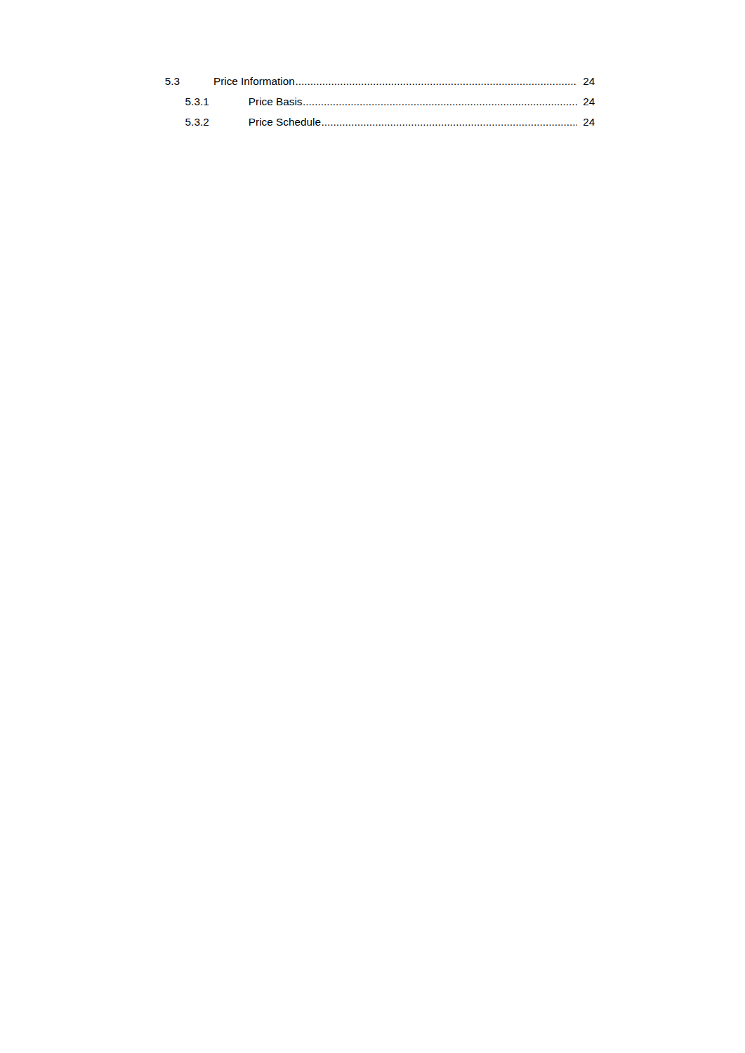5.3 Price Information ........................................................................................................... 24
5.3.1 Price Basis .............................................................................................................. 24
5.3.2 Price Schedule ......................................................................................................... 24